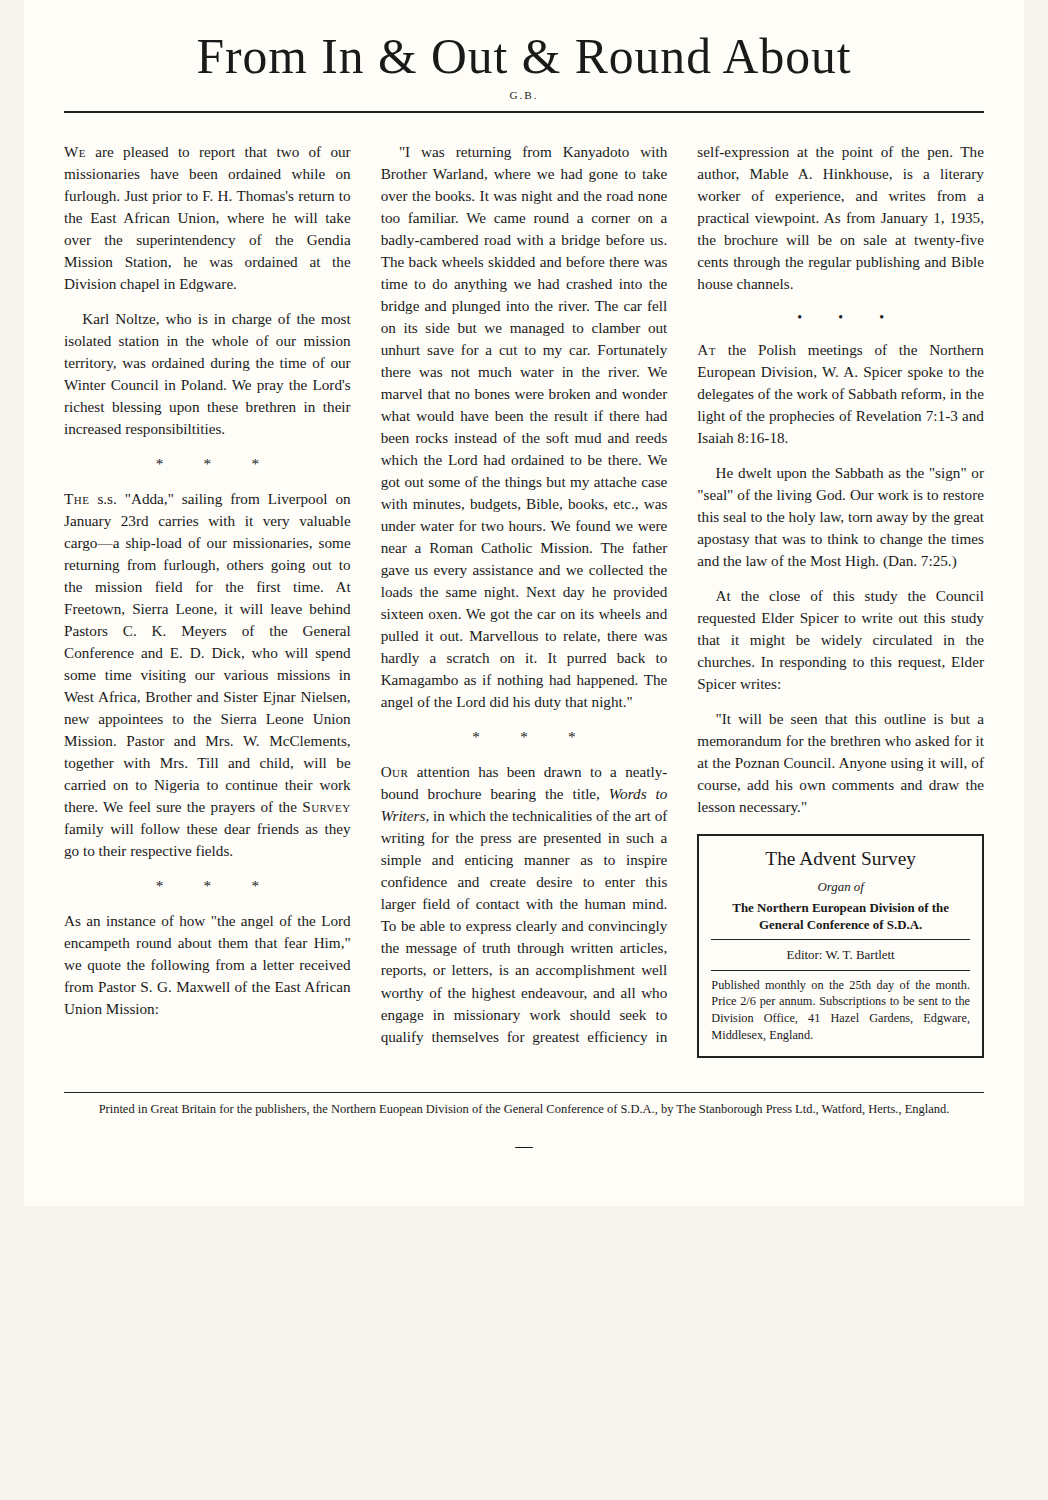From In & Out & Round About
G.B.
We are pleased to report that two of our missionaries have been ordained while on furlough. Just prior to F. H. Thomas's return to the East African Union, where he will take over the superintendency of the Gendia Mission Station, he was ordained at the Division chapel in Edgware.
Karl Noltze, who is in charge of the most isolated station in the whole of our mission territory, was ordained during the time of our Winter Council in Poland. We pray the Lord's richest blessing upon these brethren in their increased responsibiltities.
* * *
The s.s. "Adda," sailing from Liverpool on January 23rd carries with it very valuable cargo—a ship-load of our missionaries, some returning from furlough, others going out to the mission field for the first time. At Freetown, Sierra Leone, it will leave behind Pastors C. K. Meyers of the General Conference and E. D. Dick, who will spend some time visiting our various missions in West Africa, Brother and Sister Ejnar Nielsen, new appointees to the Sierra Leone Union Mission. Pastor and Mrs. W. McClements, together with Mrs. Till and child, will be carried on to Nigeria to continue their work there. We feel sure the prayers of the Survey family will follow these dear friends as they go to their respective fields.
* * *
As an instance of how "the angel of the Lord encampeth round about them that fear Him," we quote the following from a letter received from Pastor S. G. Maxwell of the East African Union Mission:
"I was returning from Kanyadoto with Brother Warland, where we had gone to take over the books. It was night and the road none too familiar. We came round a corner on a badly-cambered road with a bridge before us. The back wheels skidded and before there was time to do anything we had crashed into the bridge and plunged into the river. The car fell on its side but we managed to clamber out unhurt save for a cut to my car. Fortunately there was not much water in the river. We marvel that no bones were broken and wonder what would have been the result if there had been rocks instead of the soft mud and reeds which the Lord had ordained to be there. We got out some of the things but my attache case with minutes, budgets, Bible, books, etc., was under water for two hours. We found we were near a Roman Catholic Mission. The father gave us every assistance and we collected the loads the same night. Next day he provided sixteen oxen. We got the car on its wheels and pulled it out. Marvellous to relate, there was hardly a scratch on it. It purred back to Kamagambo as if nothing had happened. The angel of the Lord did his duty that night."
* * *
Our attention has been drawn to a neatly-bound brochure bearing the title, Words to Writers, in which the technicalities of the art of writing for the press are presented in such a simple and enticing manner as to inspire confidence and create desire to enter this larger field of contact with the human mind. To be able to express clearly and convincingly the message of truth through written articles, reports, or letters, is an accomplishment well worthy of the highest endeavour, and all who engage in missionary work should seek to qualify themselves for greatest efficiency in self-expression at the point of the pen. The author, Mable A. Hinkhouse, is a literary worker of experience, and writes from a practical viewpoint. As from January 1, 1935, the brochure will be on sale at twenty-five cents through the regular publishing and Bible house channels.
• • •
At the Polish meetings of the Northern European Division, W. A. Spicer spoke to the delegates of the work of Sabbath reform, in the light of the prophecies of Revelation 7:1-3 and Isaiah 8:16-18.
He dwelt upon the Sabbath as the "sign" or "seal" of the living God. Our work is to restore this seal to the holy law, torn away by the great apostasy that was to think to change the times and the law of the Most High. (Dan. 7:25.)
At the close of this study the Council requested Elder Spicer to write out this study that it might be widely circulated in the churches. In responding to this request, Elder Spicer writes:
"It will be seen that this outline is but a memorandum for the brethren who asked for it at the Poznan Council. Anyone using it will, of course, add his own comments and draw the lesson necessary."
The Advent Survey
Organ of
The Northern European Division of the General Conference of S.D.A.
Editor: W. T. Bartlett
Published monthly on the 25th day of the month. Price 2/6 per annum. Subscriptions to be sent to the Division Office, 41 Hazel Gardens, Edgware, Middlesex, England.
Printed in Great Britain for the publishers, the Northern Euopean Division of the General Conference of S.D.A., by The Stanborough Press Ltd., Watford, Herts., England.
—